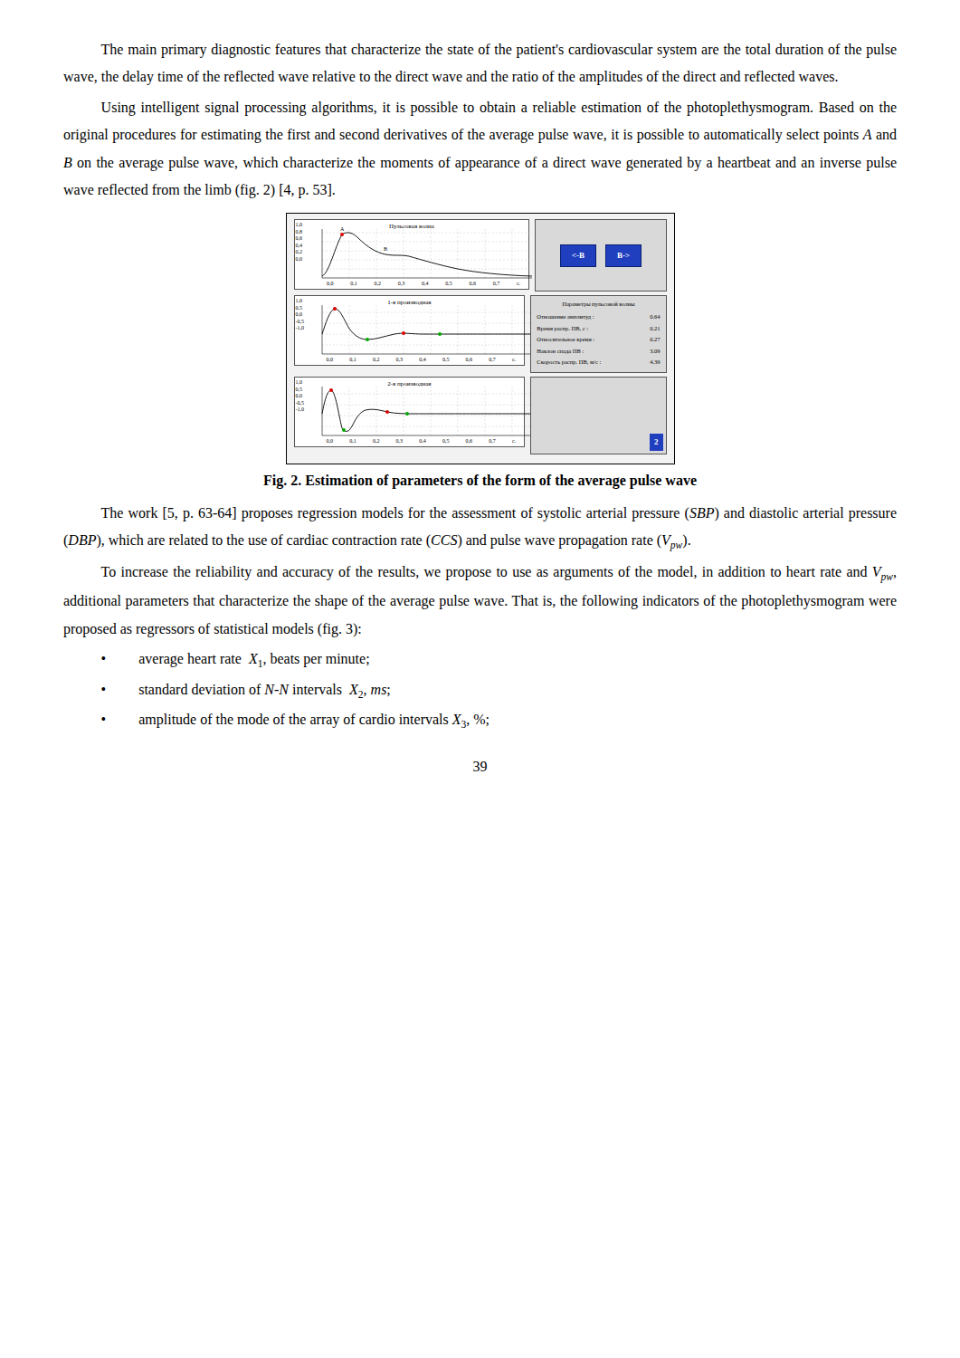The main primary diagnostic features that characterize the state of the patient's cardiovascular system are the total duration of the pulse wave, the delay time of the reflected wave relative to the direct wave and the ratio of the amplitudes of the direct and reflected waves.
Using intelligent signal processing algorithms, it is possible to obtain a reliable estimation of the photoplethysmogram. Based on the original procedures for estimating the first and second derivatives of the average pulse wave, it is possible to automatically select points A and B on the average pulse wave, which characterize the moments of appearance of a direct wave generated by a heartbeat and an inverse pulse wave reflected from the limb (fig. 2) [4, p. 53].
Пульсовая волна
1,0
0,8
0,6
0,4
0,2
0,0
A B
0,00,10,20,30,40,50,60,7 с.
<-B
B->
1-я производная
1,0
0,5
0,0
-0,5
-1,0
0,00,10,20,30,40,50,60,7 с.
Параметры пульсовой волны
| Отношение амплитуд : | 0.64 |
| Время распр. ПВ, с : | 0.21 |
| Относительное время : | 0.27 |
| Наклон спада ПВ : | 3.09 |
| Скорость распр. ПВ, м/с : | 4.39 |
2-я производная
1,0
0,5
0,0
-0,5
-1,0
0,00,10,20,30,40,50,60,7 с.
2
Fig. 2. Estimation of parameters of the form of the average pulse wave
The work [5, p. 63-64] proposes regression models for the assessment of systolic arterial pressure (SBP) and diastolic arterial pressure (DBP), which are related to the use of cardiac contraction rate (CCS) and pulse wave propagation rate (Vpw).
To increase the reliability and accuracy of the results, we propose to use as arguments of the model, in addition to heart rate and Vpw, additional parameters that characterize the shape of the average pulse wave. That is, the following indicators of the photoplethysmogram were proposed as regressors of statistical models (fig. 3):
average heart rate X1, beats per minute;
standard deviation of N-N intervals X2, ms;
amplitude of the mode of the array of cardio intervals X3, %;
39